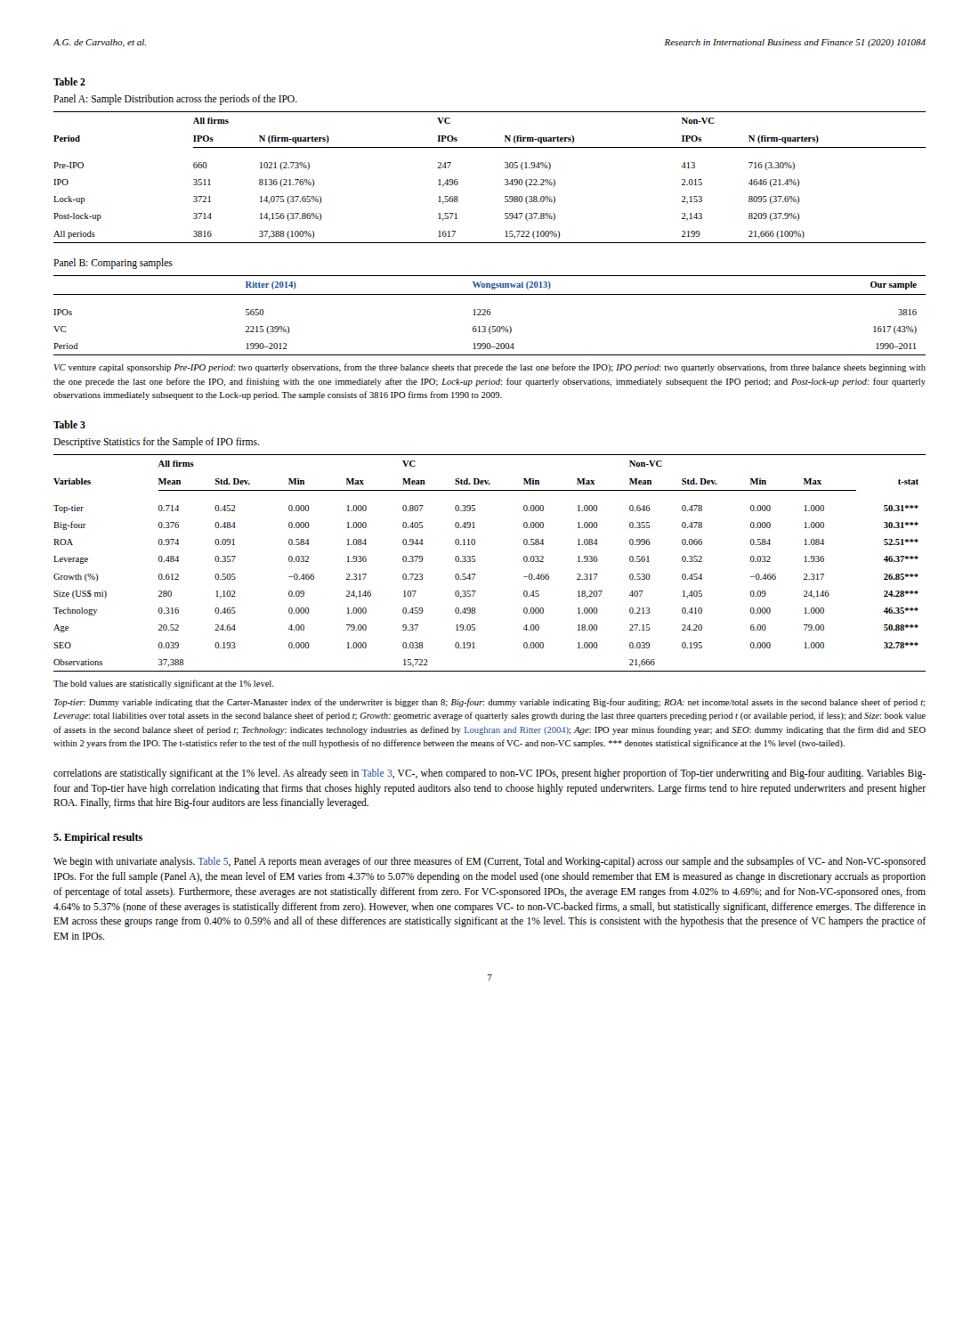A.G. de Carvalho, et al.
Research in International Business and Finance 51 (2020) 101084
Table 2
Panel A: Sample Distribution across the periods of the IPO.
| Period | All firms | VC | Non-VC |
| --- | --- | --- | --- |
| IPOs | N (firm-quarters) | IPOs | N (firm-quarters) | IPOs | N (firm-quarters) |
| Pre-IPO | 660 | 1021 (2.73%) | 247 | 305 (1.94%) | 413 | 716 (3.30%) |
| IPO | 3511 | 8136 (21.76%) | 1,496 | 3490 (22.2%) | 2.015 | 4646 (21.4%) |
| Lock-up | 3721 | 14,075 (37.65%) | 1,568 | 5980 (38.0%) | 2,153 | 8095 (37.6%) |
| Post-lock-up | 3714 | 14,156 (37.86%) | 1,571 | 5947 (37.8%) | 2,143 | 8209 (37.9%) |
| All periods | 3816 | 37,388 (100%) | 1617 | 15,722 (100%) | 2199 | 21,666 (100%) |
Panel B: Comparing samples
| | Ritter (2014) | Wongsunwai (2013) | Our sample |
| --- | --- | --- | --- |
| IPOs | 5650 | 1226 | 3816 |
| VC | 2215 (39%) | 613 (50%) | 1617 (43%) |
| Period | 1990–2012 | 1990–2004 | 1990–2011 |
VC venture capital sponsorship Pre-IPO period: two quarterly observations, from the three balance sheets that precede the last one before the IPO); IPO period: two quarterly observations, from three balance sheets beginning with the one precede the last one before the IPO, and finishing with the one immediately after the IPO; Lock-up period: four quarterly observations, immediately subsequent the IPO period; and Post-lock-up period: four quarterly observations immediately subsequent to the Lock-up period. The sample consists of 3816 IPO firms from 1990 to 2009.
Table 3
Descriptive Statistics for the Sample of IPO firms.
| Variables | All firms | VC | Non-VC | t-stat |
| --- | --- | --- | --- | --- |
| Mean | Std. Dev. | Min | Max | Mean | Std. Dev. | Min | Max | Mean | Std. Dev. | Min | Max |
| Top-tier | 0.714 | 0.452 | 0.000 | 1.000 | 0.807 | 0.395 | 0.000 | 1.000 | 0.646 | 0.478 | 0.000 | 1.000 | 50.31*** |
| Big-four | 0.376 | 0.484 | 0.000 | 1.000 | 0.405 | 0.491 | 0.000 | 1.000 | 0.355 | 0.478 | 0.000 | 1.000 | 30.31*** |
| ROA | 0.974 | 0.091 | 0.584 | 1.084 | 0.944 | 0.110 | 0.584 | 1.084 | 0.996 | 0.066 | 0.584 | 1.084 | 52.51*** |
| Leverage | 0.484 | 0.357 | 0.032 | 1.936 | 0.379 | 0.335 | 0.032 | 1.936 | 0.561 | 0.352 | 0.032 | 1.936 | 46.37*** |
| Growth (%) | 0.612 | 0.505 | −0.466 | 2.317 | 0.723 | 0.547 | −0.466 | 2.317 | 0.530 | 0.454 | −0.466 | 2.317 | 26.85*** |
| Size (US$ mi) | 280 | 1,102 | 0.09 | 24,146 | 107 | 0,357 | 0.45 | 18,207 | 407 | 1,405 | 0.09 | 24,146 | 24.28*** |
| Technology | 0.316 | 0.465 | 0.000 | 1.000 | 0.459 | 0.498 | 0.000 | 1.000 | 0.213 | 0.410 | 0.000 | 1.000 | 46.35*** |
| Age | 20.52 | 24.64 | 4.00 | 79.00 | 9.37 | 19.05 | 4.00 | 18.00 | 27.15 | 24.20 | 6.00 | 79.00 | 50.88*** |
| SEO | 0.039 | 0.193 | 0.000 | 1.000 | 0.038 | 0.191 | 0.000 | 1.000 | 0.039 | 0.195 | 0.000 | 1.000 | 32.78*** |
| Observations | 37,388 | | | | 15,722 | | | | 21,666 | | | | |
The bold values are statistically significant at the 1% level.
Top-tier: Dummy variable indicating that the Carter-Manaster index of the underwriter is bigger than 8; Big-four: dummy variable indicating Big-four auditing; ROA: net income/total assets in the second balance sheet of period t; Leverage: total liabilities over total assets in the second balance sheet of period t; Growth: geometric average of quarterly sales growth during the last three quarters preceding period t (or available period, if less); and Size: book value of assets in the second balance sheet of period t; Technology: indicates technology industries as defined by Loughran and Ritter (2004); Age: IPO year minus founding year; and SEO: dummy indicating that the firm did and SEO within 2 years from the IPO. The t-statistics refer to the test of the null hypothesis of no difference between the means of VC- and non-VC samples. *** denotes statistical significance at the 1% level (two-tailed).
correlations are statistically significant at the 1% level. As already seen in Table 3, VC-, when compared to non-VC IPOs, present higher proportion of Top-tier underwriting and Big-four auditing. Variables Big-four and Top-tier have high correlation indicating that firms that choses highly reputed auditors also tend to choose highly reputed underwriters. Large firms tend to hire reputed underwriters and present higher ROA. Finally, firms that hire Big-four auditors are less financially leveraged.
5. Empirical results
We begin with univariate analysis. Table 5, Panel A reports mean averages of our three measures of EM (Current, Total and Working-capital) across our sample and the subsamples of VC- and Non-VC-sponsored IPOs. For the full sample (Panel A), the mean level of EM varies from 4.37% to 5.07% depending on the model used (one should remember that EM is measured as change in discretionary accruals as proportion of percentage of total assets). Furthermore, these averages are not statistically different from zero. For VC-sponsored IPOs, the average EM ranges from 4.02% to 4.69%; and for Non-VC-sponsored ones, from 4.64% to 5.37% (none of these averages is statistically different from zero). However, when one compares VC- to non-VC-backed firms, a small, but statistically significant, difference emerges. The difference in EM across these groups range from 0.40% to 0.59% and all of these differences are statistically significant at the 1% level. This is consistent with the hypothesis that the presence of VC hampers the practice of EM in IPOs.
7